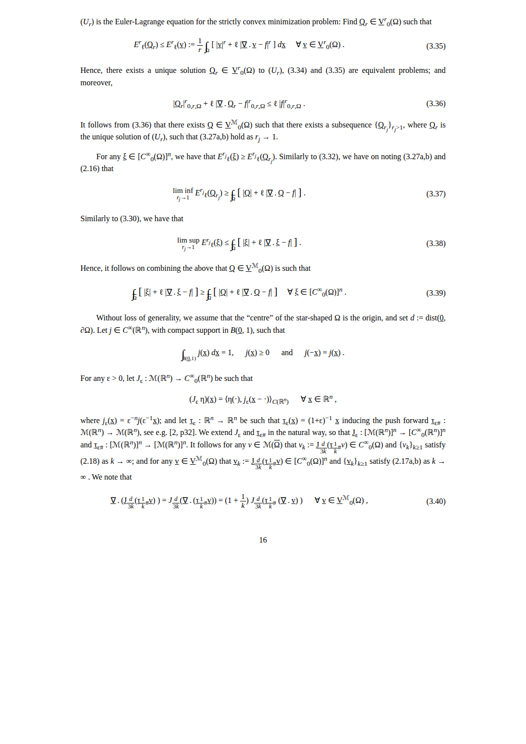(Ur) is the Euler-Lagrange equation for the strictly convex minimization problem: Find Qr ∈ Vr0(Ω) such that
Erℓ(Qr) ≤ Erℓ(v) := 1 r ∫Ω [ |v|r + ℓ |∇ . v − f|r ] dx ∀ v ∈ Vr0(Ω) .
(3.35)
Hence, there exists a unique solution Qr ∈ Vr0(Ω) to (Ur), (3.34) and (3.35) are equivalent problems; and moreover,
|Qr|r0,r,Ω + ℓ |∇ . Qr − f|r0,r,Ω ≤ ℓ |f|r0,r,Ω .
(3.36)
It follows from (3.36) that there exists Q ∈ Vℳ0(Ω) such that there exists a subsequence {Qrj}rj>1, where Qr is the unique solution of (Ur), such that (3.27a,b) hold as rj → 1.
For any ξ ∈ [C∞0(Ω)]n, we have that Erjℓ(ξ) ≥ Erjℓ(Qrj). Similarly to (3.32), we have on noting (3.27a,b) and (2.16) that
lim inf rj→1 Erjℓ(Qrj) ≥ ∫Ω [ |Q| + ℓ |∇ . Q − f| ] .
(3.37)
Similarly to (3.30), we have that
lim sup rj→1 Erjℓ(ξ) ≤ ∫Ω [ |ξ| + ℓ |∇ . ξ − f| ] .
(3.38)
Hence, it follows on combining the above that Q ∈ Vℳ0(Ω) is such that
∫Ω [ |ξ| + ℓ |∇ . ξ − f| ] ≥ ∫Ω [ |Q| + ℓ |∇ . Q − f| ] ∀ ξ ∈ [C∞0(Ω)]n .
(3.39)
Without loss of generality, we assume that the “centre” of the star-shaped Ω is the origin, and set d := dist(0, ∂Ω). Let j ∈ C∞(ℝn), with compact support in B(0, 1), such that
∫B(0,1) j(x) dx = 1, j(x) ≥ 0 and j(−x) = j(x) .
For any ε > 0, let Jε : ℳ(ℝn) → C∞0(ℝn) be such that
(Jε η)(x) = ⟨η(·), jε(x − ·)⟩C(ℝn) ∀ x ∈ ℝn ,
where jε(x) = ε−nj(ε−1x); and let τε : ℝn → ℝn be such that τε(x) = (1+ε)−1 x inducing the push forward τε# : ℳ(ℝn) → ℳ(ℝn), see e.g. [2, p32]. We extend Jε and τε# in the natural way, so that Jε : [ℳ(ℝn)]n → [C∞0(ℝn)]n and τε# : [ℳ(ℝn)]n → [ℳ(ℝn)]n. It follows for any v ∈ ℳ(Ω) that vk := Jd 3k(τ1 k#v) ∈ C∞0(Ω) and {vk}k≥1 satisfy (2.18) as k → ∞; and for any v ∈ Vℳ0(Ω) that vk := Jd 3k(τ1 k#v) ∈ [C∞0(Ω)]n and {vk}k≥1 satisfy (2.17a,b) as k → ∞ . We note that
∇ . (Jd 3k(τ1 k#v) ) = Jd 3k(∇ . (τ1 k#v)) = (1 + 1 k) Jd 3k(τ1 k# (∇ . v) ) ∀ v ∈ Vℳ0(Ω) ,
(3.40)
16